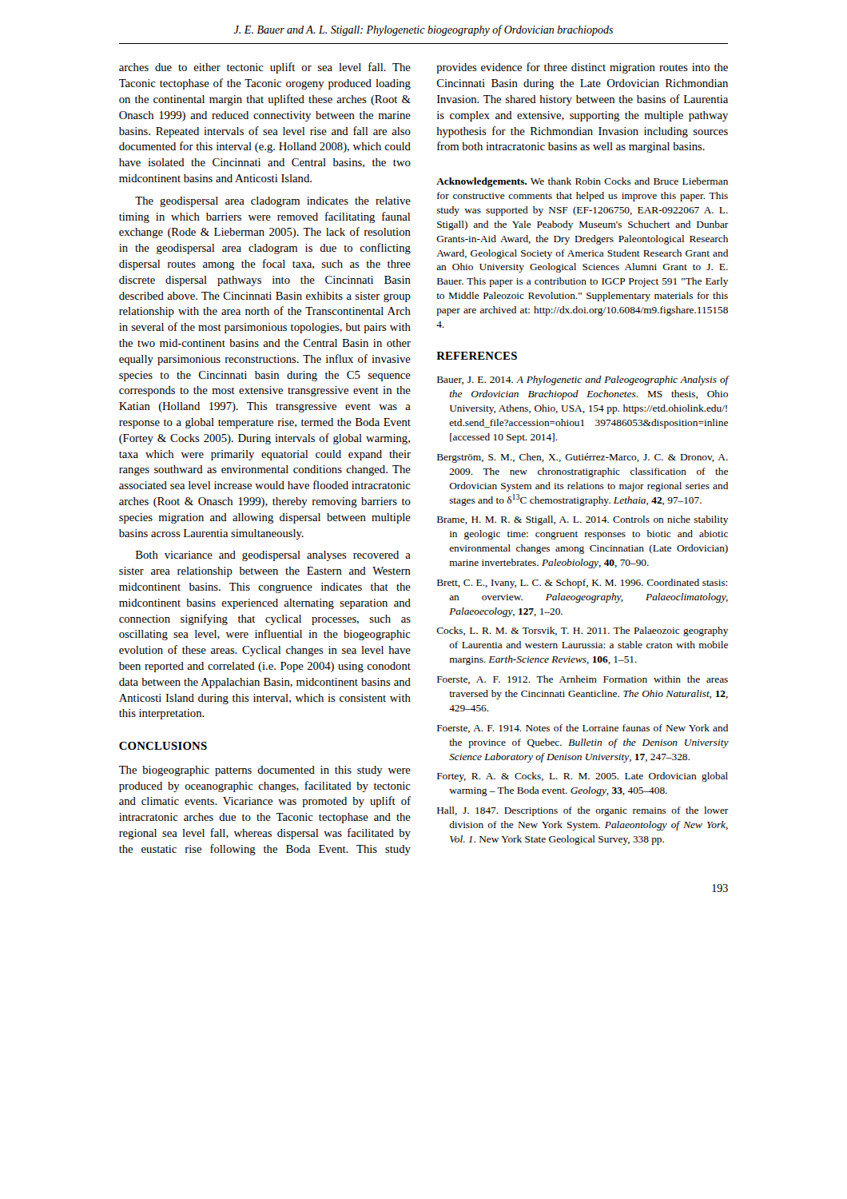J. E. Bauer and A. L. Stigall: Phylogenetic biogeography of Ordovician brachiopods
arches due to either tectonic uplift or sea level fall. The Taconic tectophase of the Taconic orogeny produced loading on the continental margin that uplifted these arches (Root & Onasch 1999) and reduced connectivity between the marine basins. Repeated intervals of sea level rise and fall are also documented for this interval (e.g. Holland 2008), which could have isolated the Cincinnati and Central basins, the two midcontinent basins and Anticosti Island.
The geodispersal area cladogram indicates the relative timing in which barriers were removed facilitating faunal exchange (Rode & Lieberman 2005). The lack of resolution in the geodispersal area cladogram is due to conflicting dispersal routes among the focal taxa, such as the three discrete dispersal pathways into the Cincinnati Basin described above. The Cincinnati Basin exhibits a sister group relationship with the area north of the Transcontinental Arch in several of the most parsimonious topologies, but pairs with the two mid-continent basins and the Central Basin in other equally parsimonious reconstructions. The influx of invasive species to the Cincinnati basin during the C5 sequence corresponds to the most extensive transgressive event in the Katian (Holland 1997). This transgressive event was a response to a global temperature rise, termed the Boda Event (Fortey & Cocks 2005). During intervals of global warming, taxa which were primarily equatorial could expand their ranges southward as environmental conditions changed. The associated sea level increase would have flooded intracratonic arches (Root & Onasch 1999), thereby removing barriers to species migration and allowing dispersal between multiple basins across Laurentia simultaneously.
Both vicariance and geodispersal analyses recovered a sister area relationship between the Eastern and Western midcontinent basins. This congruence indicates that the midcontinent basins experienced alternating separation and connection signifying that cyclical processes, such as oscillating sea level, were influential in the biogeographic evolution of these areas. Cyclical changes in sea level have been reported and correlated (i.e. Pope 2004) using conodont data between the Appalachian Basin, midcontinent basins and Anticosti Island during this interval, which is consistent with this interpretation.
Conclusions
The biogeographic patterns documented in this study were produced by oceanographic changes, facilitated by tectonic and climatic events. Vicariance was promoted by uplift of intracratonic arches due to the Taconic tectophase and the regional sea level fall, whereas dispersal was facilitated by the eustatic rise following the Boda Event. This study provides evidence for three distinct migration routes into the Cincinnati Basin during the Late Ordovician Richmondian Invasion. The shared history between the basins of Laurentia is complex and extensive, supporting the multiple pathway hypothesis for the Richmondian Invasion including sources from both intracratonic basins as well as marginal basins.
Acknowledgements. We thank Robin Cocks and Bruce Lieberman for constructive comments that helped us improve this paper. This study was supported by NSF (EF-1206750, EAR-0922067 A. L. Stigall) and the Yale Peabody Museum's Schuchert and Dunbar Grants-in-Aid Award, the Dry Dredgers Paleontological Research Award, Geological Society of America Student Research Grant and an Ohio University Geological Sciences Alumni Grant to J. E. Bauer. This paper is a contribution to IGCP Project 591 "The Early to Middle Paleozoic Revolution." Supplementary materials for this paper are archived at: http://dx.doi.org/10.6084/m9.figshare.1151584.
References
Bauer, J. E. 2014. A Phylogenetic and Paleogeographic Analysis of the Ordovician Brachiopod Eochonetes. MS thesis, Ohio University, Athens, Ohio, USA, 154 pp. https://etd.ohiolink.edu/!etd.send_file?accession=ohiou1 397486053&disposition=inline [accessed 10 Sept. 2014].
Bergström, S. M., Chen, X., Gutiérrez-Marco, J. C. & Dronov, A. 2009. The new chronostratigraphic classification of the Ordovician System and its relations to major regional series and stages and to δ13C chemostratigraphy. Lethaia, 42, 97–107.
Brame, H. M. R. & Stigall, A. L. 2014. Controls on niche stability in geologic time: congruent responses to biotic and abiotic environmental changes among Cincinnatian (Late Ordovician) marine invertebrates. Paleobiology, 40, 70–90.
Brett, C. E., Ivany, L. C. & Schopf, K. M. 1996. Coordinated stasis: an overview. Palaeogeography, Palaeoclimatology, Palaeoecology, 127, 1–20.
Cocks, L. R. M. & Torsvik, T. H. 2011. The Palaeozoic geography of Laurentia and western Laurussia: a stable craton with mobile margins. Earth-Science Reviews, 106, 1–51.
Foerste, A. F. 1912. The Arnheim Formation within the areas traversed by the Cincinnati Geanticline. The Ohio Naturalist, 12, 429–456.
Foerste, A. F. 1914. Notes of the Lorraine faunas of New York and the province of Quebec. Bulletin of the Denison University Science Laboratory of Denison University, 17, 247–328.
Fortey, R. A. & Cocks, L. R. M. 2005. Late Ordovician global warming – The Boda event. Geology, 33, 405–408.
Hall, J. 1847. Descriptions of the organic remains of the lower division of the New York System. Palaeontology of New York, Vol. 1. New York State Geological Survey, 338 pp.
193